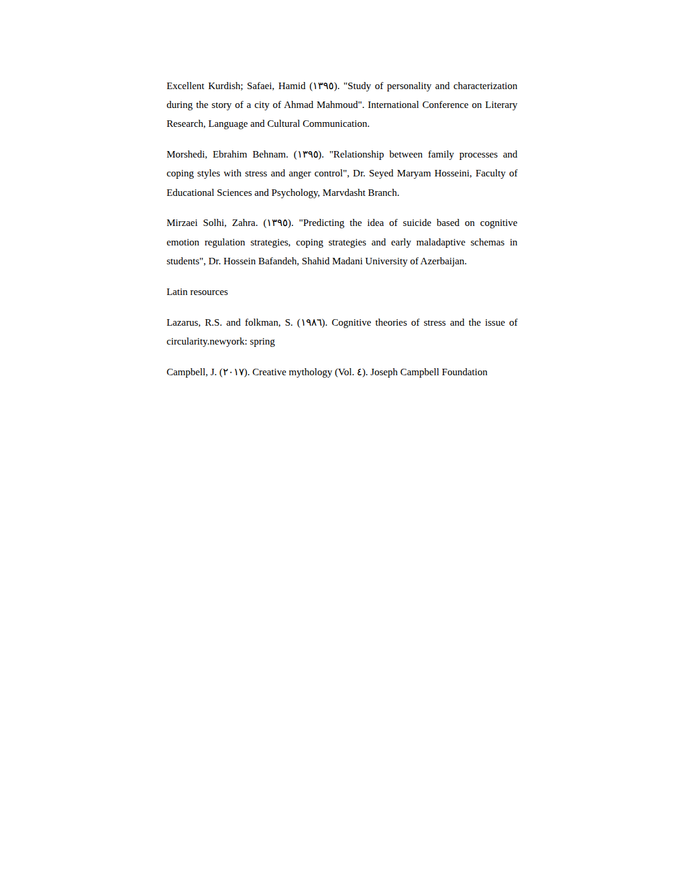Excellent Kurdish; Safaei, Hamid (١٣٩٥). "Study of personality and characterization during the story of a city of Ahmad Mahmoud". International Conference on Literary Research, Language and Cultural Communication.
Morshedi, Ebrahim Behnam. (١٣٩٥). "Relationship between family processes and coping styles with stress and anger control", Dr. Seyed Maryam Hosseini, Faculty of Educational Sciences and Psychology, Marvdasht Branch.
Mirzaei Solhi, Zahra. (١٣٩٥). "Predicting the idea of suicide based on cognitive emotion regulation strategies, coping strategies and early maladaptive schemas in students", Dr. Hossein Bafandeh, Shahid Madani University of Azerbaijan.
Latin resources
Lazarus, R.S. and folkman, S. (١٩٨٦). Cognitive theories of stress and the issue of circularity.newyork: spring
Campbell, J. (٢٠١٧). Creative mythology (Vol. ٤). Joseph Campbell Foundation